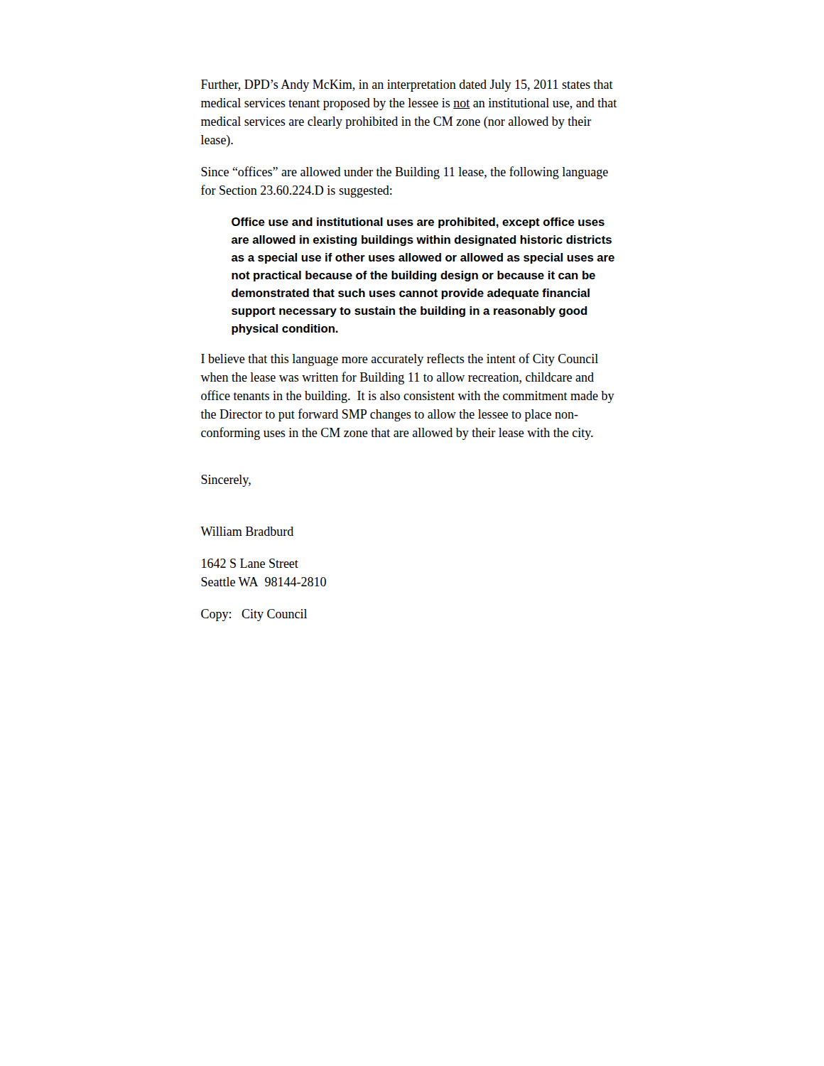Further, DPD’s Andy McKim, in an interpretation dated July 15, 2011 states that medical services tenant proposed by the lessee is not an institutional use, and that medical services are clearly prohibited in the CM zone (nor allowed by their lease).
Since “offices” are allowed under the Building 11 lease, the following language for Section 23.60.224.D is suggested:
Office use and institutional uses are prohibited, except office uses are allowed in existing buildings within designated historic districts as a special use if other uses allowed or allowed as special uses are not practical because of the building design or because it can be demonstrated that such uses cannot provide adequate financial support necessary to sustain the building in a reasonably good physical condition.
I believe that this language more accurately reflects the intent of City Council when the lease was written for Building 11 to allow recreation, childcare and office tenants in the building. It is also consistent with the commitment made by the Director to put forward SMP changes to allow the lessee to place non-conforming uses in the CM zone that are allowed by their lease with the city.
Sincerely,
William Bradburd
1642 S Lane Street Seattle WA 98144-2810
Copy: City Council